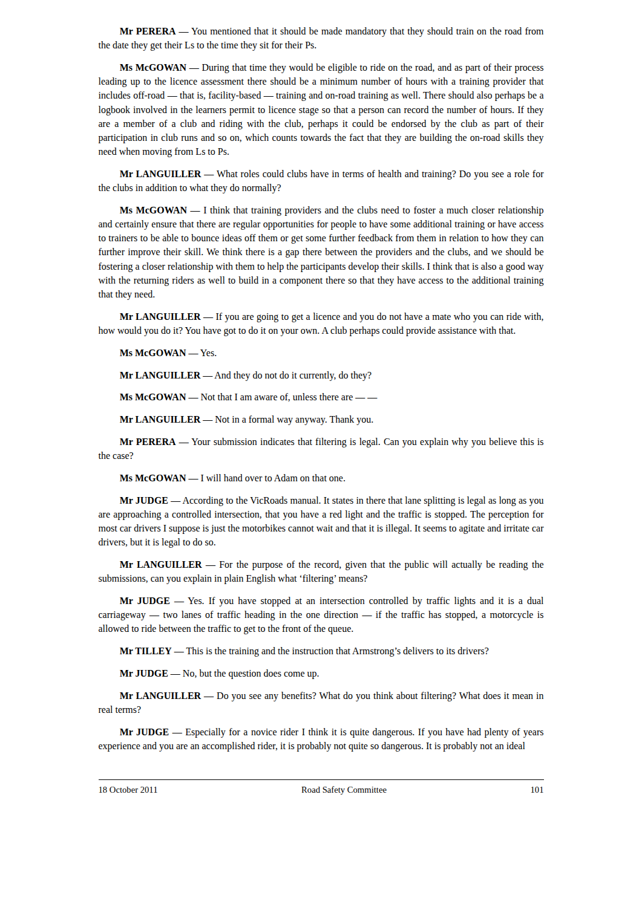Mr PERERA — You mentioned that it should be made mandatory that they should train on the road from the date they get their Ls to the time they sit for their Ps.
Ms McGOWAN — During that time they would be eligible to ride on the road, and as part of their process leading up to the licence assessment there should be a minimum number of hours with a training provider that includes off-road — that is, facility-based — training and on-road training as well. There should also perhaps be a logbook involved in the learners permit to licence stage so that a person can record the number of hours. If they are a member of a club and riding with the club, perhaps it could be endorsed by the club as part of their participation in club runs and so on, which counts towards the fact that they are building the on-road skills they need when moving from Ls to Ps.
Mr LANGUILLER — What roles could clubs have in terms of health and training? Do you see a role for the clubs in addition to what they do normally?
Ms McGOWAN — I think that training providers and the clubs need to foster a much closer relationship and certainly ensure that there are regular opportunities for people to have some additional training or have access to trainers to be able to bounce ideas off them or get some further feedback from them in relation to how they can further improve their skill. We think there is a gap there between the providers and the clubs, and we should be fostering a closer relationship with them to help the participants develop their skills. I think that is also a good way with the returning riders as well to build in a component there so that they have access to the additional training that they need.
Mr LANGUILLER — If you are going to get a licence and you do not have a mate who you can ride with, how would you do it? You have got to do it on your own. A club perhaps could provide assistance with that.
Ms McGOWAN — Yes.
Mr LANGUILLER — And they do not do it currently, do they?
Ms McGOWAN — Not that I am aware of, unless there are — —
Mr LANGUILLER — Not in a formal way anyway. Thank you.
Mr PERERA — Your submission indicates that filtering is legal. Can you explain why you believe this is the case?
Ms McGOWAN — I will hand over to Adam on that one.
Mr JUDGE — According to the VicRoads manual. It states in there that lane splitting is legal as long as you are approaching a controlled intersection, that you have a red light and the traffic is stopped. The perception for most car drivers I suppose is just the motorbikes cannot wait and that it is illegal. It seems to agitate and irritate car drivers, but it is legal to do so.
Mr LANGUILLER — For the purpose of the record, given that the public will actually be reading the submissions, can you explain in plain English what ‘filtering’ means?
Mr JUDGE — Yes. If you have stopped at an intersection controlled by traffic lights and it is a dual carriageway — two lanes of traffic heading in the one direction — if the traffic has stopped, a motorcycle is allowed to ride between the traffic to get to the front of the queue.
Mr TILLEY — This is the training and the instruction that Armstrong’s delivers to its drivers?
Mr JUDGE — No, but the question does come up.
Mr LANGUILLER — Do you see any benefits? What do you think about filtering? What does it mean in real terms?
Mr JUDGE — Especially for a novice rider I think it is quite dangerous. If you have had plenty of years experience and you are an accomplished rider, it is probably not quite so dangerous. It is probably not an ideal
18 October 2011 Road Safety Committee 101